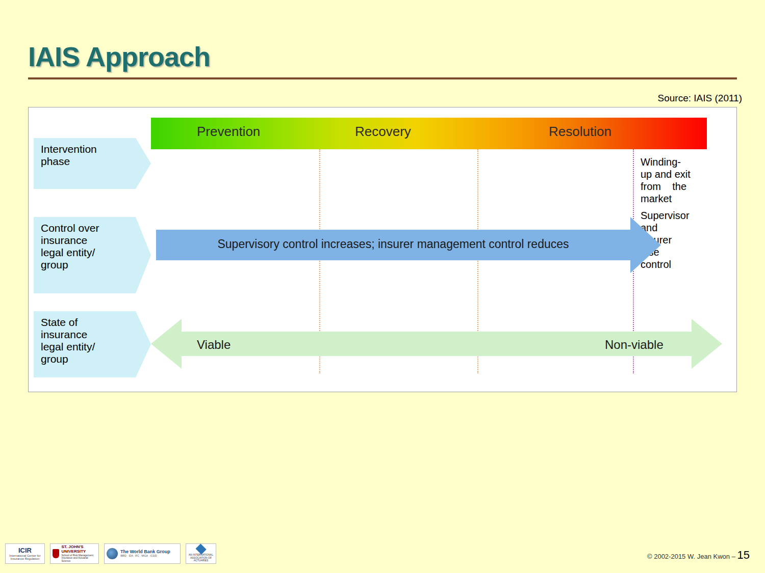IAIS Approach
Source: IAIS (2011)
Intervention
phase
Control over
insurance
legal entity/
group
State of
insurance
legal entity/
group
Prevention
Recovery
Resolution
Winding-
up and exit
from the
market
Supervisor
and
insurer
lose
control
Supervisory control increases; insurer management control reduces
Viable
Non-viable
ICIRInternational Center for
Insurance Regulation
ST. JOHN'S
UNIVERSITYSchool of Risk Management,
Insurance and Actuarial Science
The World Bank GroupIBRD · IDA · IFC · MIGA · ICSID
AN INTERNATIONAL
ASSOCIATION OF ACTUARIES
© 2002-2015 W. Jean Kwon – 15